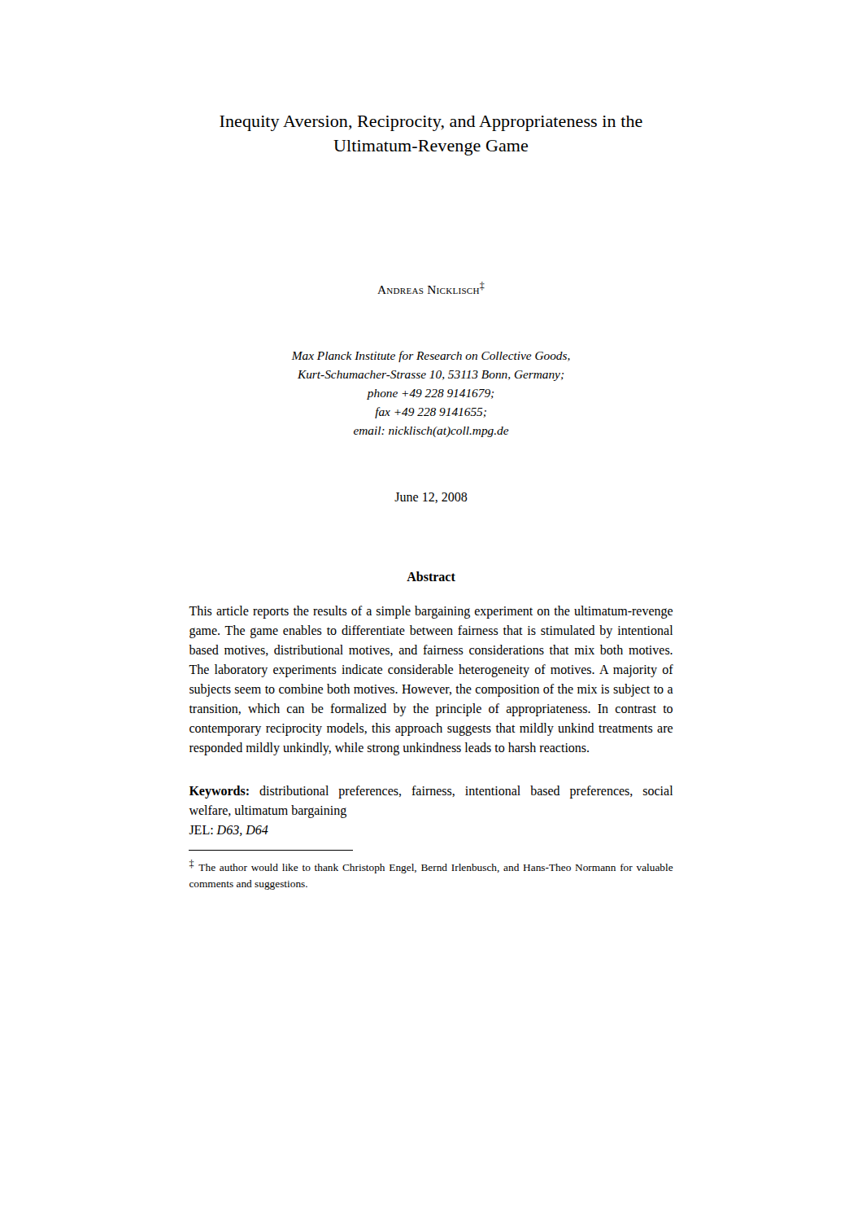Inequity Aversion, Reciprocity, and Appropriateness in the
Ultimatum-Revenge Game
Andreas Nicklisch‡
Max Planck Institute for Research on Collective Goods,
Kurt-Schumacher-Strasse 10, 53113 Bonn, Germany;
phone +49 228 9141679;
fax +49 228 9141655;
email: nicklisch(at)coll.mpg.de
June 12, 2008
Abstract
This article reports the results of a simple bargaining experiment on the ultimatum-revenge game. The game enables to differentiate between fairness that is stimulated by intentional based motives, distributional motives, and fairness considerations that mix both motives. The laboratory experiments indicate considerable heterogeneity of motives. A majority of subjects seem to combine both motives. However, the composition of the mix is subject to a transition, which can be formalized by the principle of appropriateness. In contrast to contemporary reciprocity models, this approach suggests that mildly unkind treatments are responded mildly unkindly, while strong unkindness leads to harsh reactions.
Keywords: distributional preferences, fairness, intentional based preferences, social welfare, ultimatum bargaining
JEL: D63, D64
‡ The author would like to thank Christoph Engel, Bernd Irlenbusch, and Hans-Theo Normann for valuable comments and suggestions.